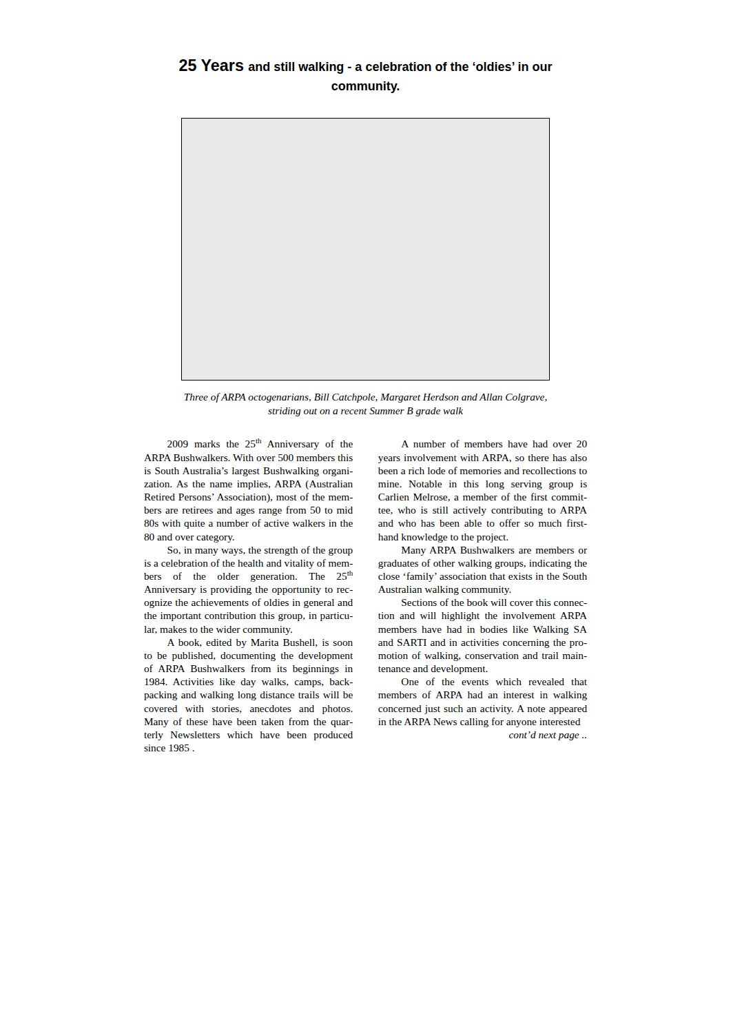25 Years and still walking - a celebration of the ‘oldies’ in our community.
Three of ARPA octogenarians, Bill Catchpole, Margaret Herdson and Allan Colgrave,
striding out on a recent Summer B grade walk
2009 marks the 25th Anniversary of the ARPA Bushwalkers. With over 500 members this is South Australia’s largest Bushwalking organization. As the name implies, ARPA (Australian Retired Persons’ Association), most of the members are retirees and ages range from 50 to mid 80s with quite a number of active walkers in the 80 and over category.
So, in many ways, the strength of the group is a celebration of the health and vitality of members of the older generation. The 25th Anniversary is providing the opportunity to recognize the achievements of oldies in general and the important contribution this group, in particular, makes to the wider community.
A book, edited by Marita Bushell, is soon to be published, documenting the development of ARPA Bushwalkers from its beginnings in 1984. Activities like day walks, camps, backpacking and walking long distance trails will be covered with stories, anecdotes and photos. Many of these have been taken from the quarterly Newsletters which have been produced since 1985 .
A number of members have had over 20 years involvement with ARPA, so there has also been a rich lode of memories and recollections to mine. Notable in this long serving group is Carlien Melrose, a member of the first committee, who is still actively contributing to ARPA and who has been able to offer so much first-hand knowledge to the project.
Many ARPA Bushwalkers are members or graduates of other walking groups, indicating the close ‘family’ association that exists in the South Australian walking community.
Sections of the book will cover this connection and will highlight the involvement ARPA members have had in bodies like Walking SA and SARTI and in activities concerning the promotion of walking, conservation and trail maintenance and development.
One of the events which revealed that members of ARPA had an interest in walking concerned just such an activity. A note appeared in the ARPA News calling for anyone interested
cont’d next page ..